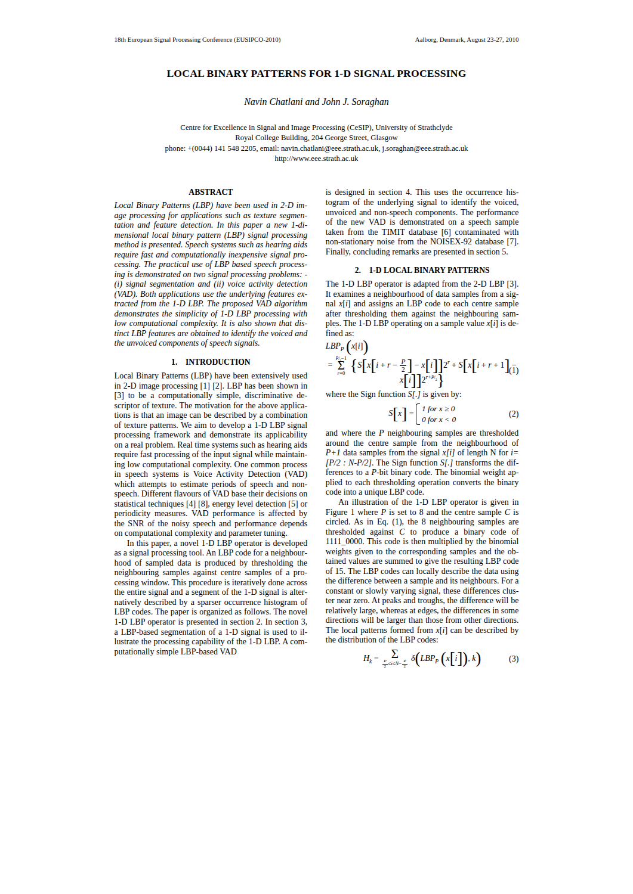18th European Signal Processing Conference (EUSIPCO-2010) Aalborg, Denmark, August 23-27, 2010
LOCAL BINARY PATTERNS FOR 1-D SIGNAL PROCESSING
Navin Chatlani and John J. Soraghan
Centre for Excellence in Signal and Image Processing (CeSIP), University of Strathclyde
Royal College Building, 204 George Street, Glasgow
phone: +(0044) 141 548 2205, email: navin.chatlani@eee.strath.ac.uk, j.soraghan@eee.strath.ac.uk
http://www.eee.strath.ac.uk
ABSTRACT
Local Binary Patterns (LBP) have been used in 2-D image processing for applications such as texture segmentation and feature detection. In this paper a new 1-dimensional local binary pattern (LBP) signal processing method is presented. Speech systems such as hearing aids require fast and computationally inexpensive signal processing. The practical use of LBP based speech processing is demonstrated on two signal processing problems: - (i) signal segmentation and (ii) voice activity detection (VAD). Both applications use the underlying features extracted from the 1-D LBP. The proposed VAD algorithm demonstrates the simplicity of 1-D LBP processing with low computational complexity. It is also shown that distinct LBP features are obtained to identify the voiced and the unvoiced components of speech signals.
1. INTRODUCTION
Local Binary Patterns (LBP) have been extensively used in 2-D image processing [1] [2]. LBP has been shown in [3] to be a computationally simple, discriminative descriptor of texture. The motivation for the above applications is that an image can be described by a combination of texture patterns. We aim to develop a 1-D LBP signal processing framework and demonstrate its applicability on a real problem. Real time systems such as hearing aids require fast processing of the input signal while maintaining low computational complexity. One common process in speech systems is Voice Activity Detection (VAD) which attempts to estimate periods of speech and non-speech. Different flavours of VAD base their decisions on statistical techniques [4] [8], energy level detection [5] or periodicity measures. VAD performance is affected by the SNR of the noisy speech and performance depends on computational complexity and parameter tuning.
In this paper, a novel 1-D LBP operator is developed as a signal processing tool. An LBP code for a neighbourhood of sampled data is produced by thresholding the neighbouring samples against centre samples of a processing window. This procedure is iteratively done across the entire signal and a segment of the 1-D signal is alternatively described by a sparser occurrence histogram of LBP codes. The paper is organized as follows. The novel 1-D LBP operator is presented in section 2. In section 3, a LBP-based segmentation of a 1-D signal is used to illustrate the processing capability of the 1-D LBP. A computationally simple LBP-based VAD
is designed in section 4. This uses the occurrence histogram of the underlying signal to identify the voiced, unvoiced and non-speech components. The performance of the new VAD is demonstrated on a speech sample taken from the TIMIT database [6] contaminated with non-stationary noise from the NOISEX-92 database [7]. Finally, concluding remarks are presented in section 5.
2. 1-D LOCAL BINARY PATTERNS
The 1-D LBP operator is adapted from the 2-D LBP [3]. It examines a neighbourhood of data samples from a signal x[i] and assigns an LBP code to each centre sample after thresholding them against the neighbouring samples. The 1-D LBP operating on a sample value x[i] is defined as:
LBPP (x[i])
= P/2−1 Σr=0 {S[x[i + r − P 2] − x[i]] 2r + S[x[i + r + 1] − x[i]] 2r+P/2} (1)
where the Sign function S[.] is given by:
S[x] = 1 for x ≥ 0
0 for x < 0 (2)
and where the P neighbouring samples are thresholded around the centre sample from the neighbourhood of P+1 data samples from the signal x[i] of length N for i=[P/2 : N-P/2]. The Sign function S[.] transforms the differences to a P-bit binary code. The binomial weight applied to each thresholding operation converts the binary code into a unique LBP code.
An illustration of the 1-D LBP operator is given in Figure 1 where P is set to 8 and the centre sample C is circled. As in Eq. (1), the 8 neighbouring samples are thresholded against C to produce a binary code of 1111_0000. This code is then multiplied by the binomial weights given to the corresponding samples and the obtained values are summed to give the resulting LBP code of 15. The LBP codes can locally describe the data using the difference between a sample and its neighbours. For a constant or slowly varying signal, these differences cluster near zero. At peaks and troughs, the difference will be relatively large, whereas at edges, the differences in some directions will be larger than those from other directions. The local patterns formed from x[i] can be described by the distribution of the LBP codes:
Hk = ΣP 2≤i≤N−P 2 δ(LBPP (x[i]), k) (3)